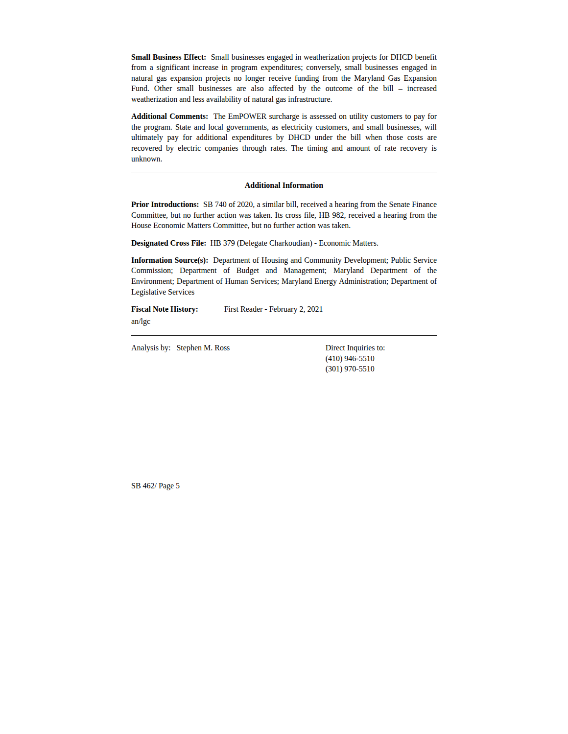Small Business Effect: Small businesses engaged in weatherization projects for DHCD benefit from a significant increase in program expenditures; conversely, small businesses engaged in natural gas expansion projects no longer receive funding from the Maryland Gas Expansion Fund. Other small businesses are also affected by the outcome of the bill – increased weatherization and less availability of natural gas infrastructure.
Additional Comments: The EmPOWER surcharge is assessed on utility customers to pay for the program. State and local governments, as electricity customers, and small businesses, will ultimately pay for additional expenditures by DHCD under the bill when those costs are recovered by electric companies through rates. The timing and amount of rate recovery is unknown.
Additional Information
Prior Introductions: SB 740 of 2020, a similar bill, received a hearing from the Senate Finance Committee, but no further action was taken. Its cross file, HB 982, received a hearing from the House Economic Matters Committee, but no further action was taken.
Designated Cross File: HB 379 (Delegate Charkoudian) - Economic Matters.
Information Source(s): Department of Housing and Community Development; Public Service Commission; Department of Budget and Management; Maryland Department of the Environment; Department of Human Services; Maryland Energy Administration; Department of Legislative Services
Fiscal Note History: First Reader - February 2, 2021
an/lgc
Analysis by: Stephen M. Ross
Direct Inquiries to:
(410) 946-5510
(301) 970-5510
SB 462/ Page 5